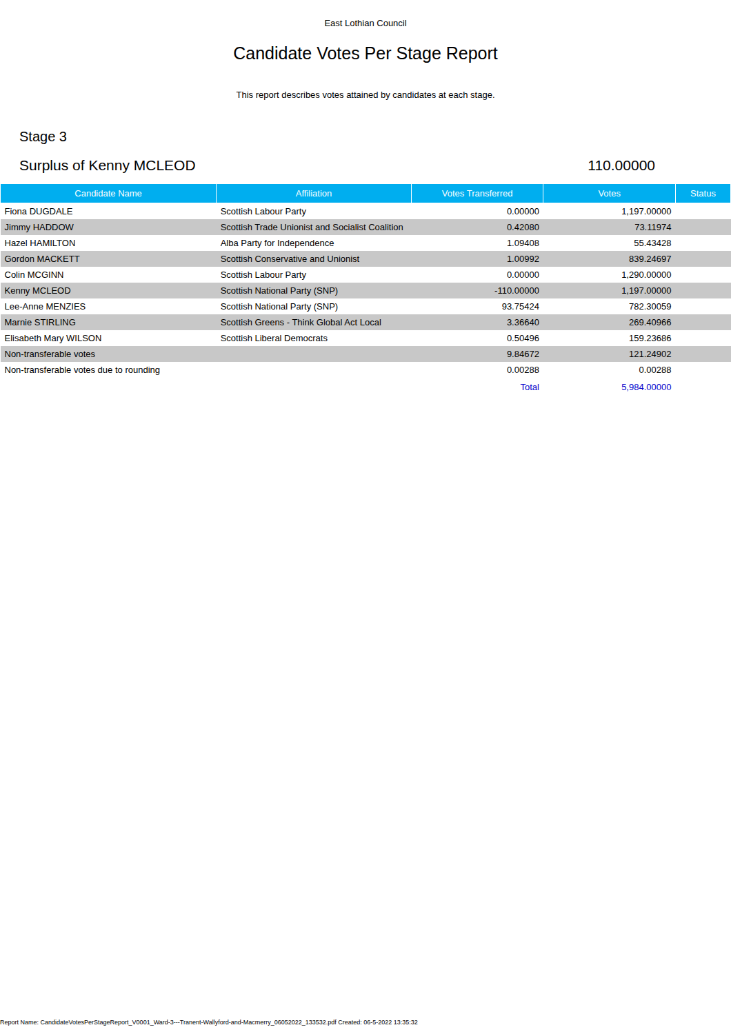East Lothian Council
Candidate Votes Per Stage Report
This report describes votes attained by candidates at each stage.
Stage 3
Surplus of Kenny MCLEOD 110.00000
| Candidate Name | Affiliation | Votes Transferred | Votes | Status |
| --- | --- | --- | --- | --- |
| Fiona DUGDALE | Scottish Labour Party | 0.00000 | 1,197.00000 | |
| Jimmy HADDOW | Scottish Trade Unionist and Socialist Coalition | 0.42080 | 73.11974 | |
| Hazel HAMILTON | Alba Party for Independence | 1.09408 | 55.43428 | |
| Gordon MACKETT | Scottish Conservative and Unionist | 1.00992 | 839.24697 | |
| Colin MCGINN | Scottish Labour Party | 0.00000 | 1,290.00000 | |
| Kenny MCLEOD | Scottish National Party (SNP) | -110.00000 | 1,197.00000 | |
| Lee-Anne MENZIES | Scottish National Party (SNP) | 93.75424 | 782.30059 | |
| Marnie STIRLING | Scottish Greens - Think Global Act Local | 3.36640 | 269.40966 | |
| Elisabeth Mary WILSON | Scottish Liberal Democrats | 0.50496 | 159.23686 | |
| Non-transferable votes | 9.84672 | 121.24902 | |
| Non-transferable votes due to rounding | 0.00288 | 0.00288 | |
| | Total | 5,984.00000 | |
Report Name: CandidateVotesPerStageReport_V0001_Ward-3---Tranent-Wallyford-and-Macmerry_06052022_133532.pdf Created: 06-5-2022 13:35:32